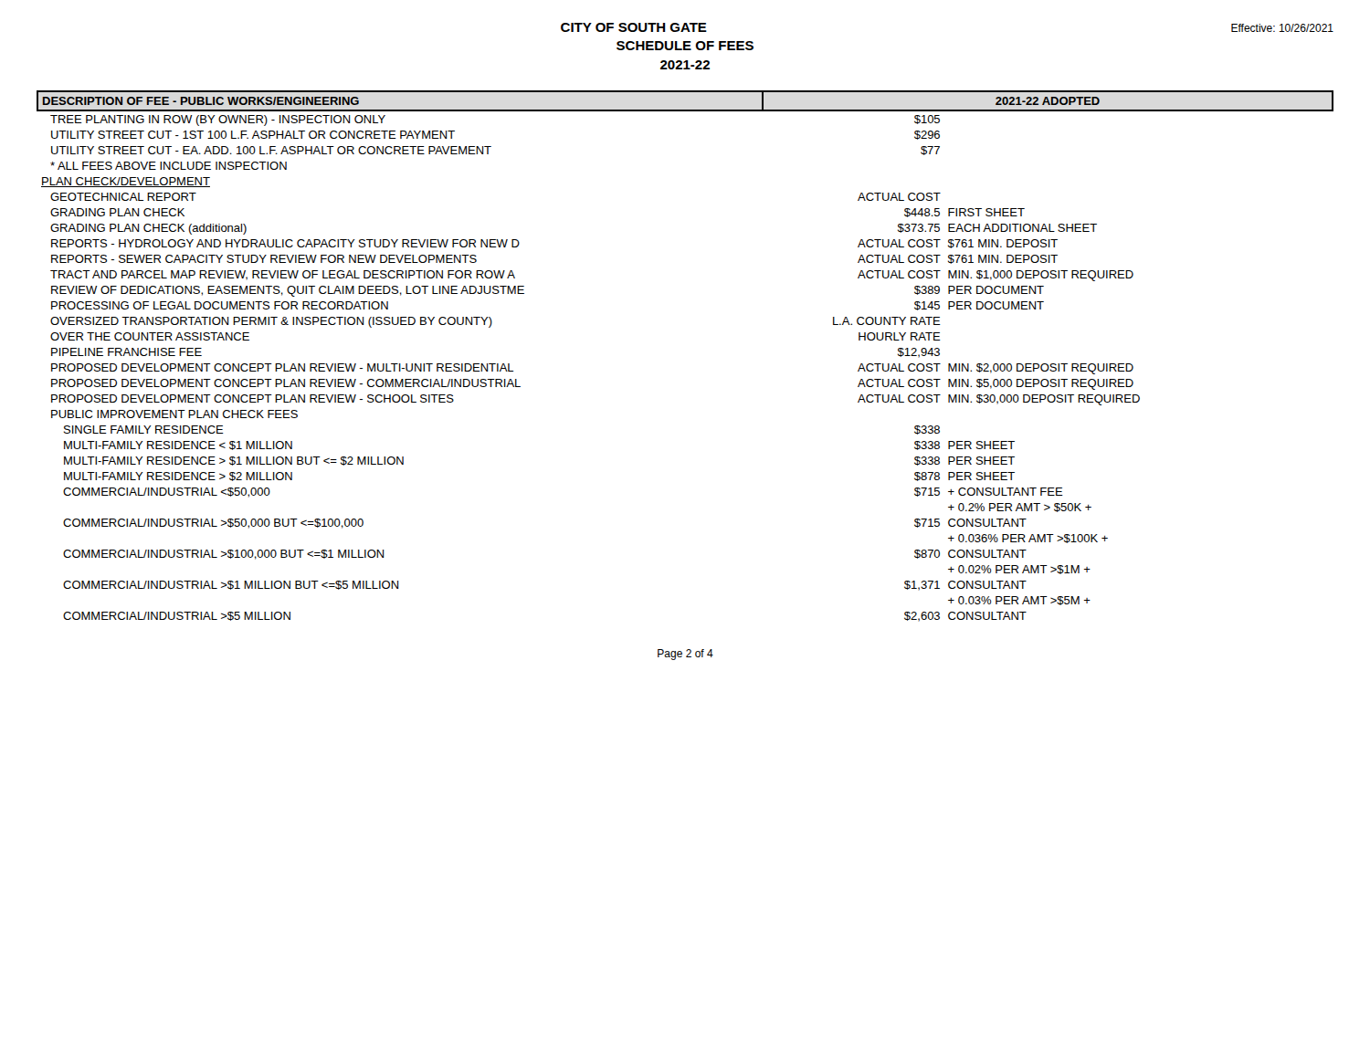Effective: 10/26/2021
CITY OF SOUTH GATE
SCHEDULE OF FEES
2021-22
| DESCRIPTION OF FEE - PUBLIC WORKS/ENGINEERING | 2021-22 ADOPTED |
| TREE PLANTING IN ROW (BY OWNER) - INSPECTION ONLY | $105 | |
| UTILITY STREET CUT - 1ST 100 L.F. ASPHALT OR CONCRETE PAYMENT | $296 | |
| UTILITY STREET CUT - EA. ADD. 100 L.F. ASPHALT OR CONCRETE PAVEMENT | $77 | |
| * ALL FEES ABOVE INCLUDE INSPECTION | | |
| PLAN CHECK/DEVELOPMENT | | |
| GEOTECHNICAL REPORT | ACTUAL COST | |
| GRADING PLAN CHECK | $448.5 | FIRST SHEET |
| GRADING PLAN CHECK (additional) | $373.75 | EACH ADDITIONAL SHEET |
| REPORTS - HYDROLOGY AND HYDRAULIC CAPACITY STUDY REVIEW FOR NEW D | ACTUAL COST | $761 MIN. DEPOSIT |
| REPORTS - SEWER CAPACITY STUDY REVIEW FOR NEW DEVELOPMENTS | ACTUAL COST | $761 MIN. DEPOSIT |
| TRACT AND PARCEL MAP REVIEW, REVIEW OF LEGAL DESCRIPTION FOR ROW A | ACTUAL COST | MIN. $1,000 DEPOSIT REQUIRED |
| REVIEW OF DEDICATIONS, EASEMENTS, QUIT CLAIM DEEDS, LOT LINE ADJUSTME | $389 | PER DOCUMENT |
| PROCESSING OF LEGAL DOCUMENTS FOR RECORDATION | $145 | PER DOCUMENT |
| OVERSIZED TRANSPORTATION PERMIT & INSPECTION (ISSUED BY COUNTY) | L.A. COUNTY RATE | |
| OVER THE COUNTER ASSISTANCE | HOURLY RATE | |
| PIPELINE FRANCHISE FEE | $12,943 | |
| PROPOSED DEVELOPMENT CONCEPT PLAN REVIEW - MULTI-UNIT RESIDENTIAL | ACTUAL COST | MIN. $2,000 DEPOSIT REQUIRED |
| PROPOSED DEVELOPMENT CONCEPT PLAN REVIEW - COMMERCIAL/INDUSTRIAL | ACTUAL COST | MIN. $5,000 DEPOSIT REQUIRED |
| PROPOSED DEVELOPMENT CONCEPT PLAN REVIEW - SCHOOL SITES | ACTUAL COST | MIN. $30,000 DEPOSIT REQUIRED |
| PUBLIC IMPROVEMENT PLAN CHECK FEES | | |
| SINGLE FAMILY RESIDENCE | $338 | |
| MULTI-FAMILY RESIDENCE < $1 MILLION | $338 | PER SHEET |
| MULTI-FAMILY RESIDENCE > $1 MILLION BUT <= $2 MILLION | $338 | PER SHEET |
| MULTI-FAMILY RESIDENCE > $2 MILLION | $878 | PER SHEET |
| COMMERCIAL/INDUSTRIAL <$50,000 | $715 | + CONSULTANT FEE |
| | | + 0.2% PER AMT > $50K + |
| COMMERCIAL/INDUSTRIAL >$50,000 BUT <=$100,000 | $715 | CONSULTANT |
| | | + 0.036% PER AMT >$100K + |
| COMMERCIAL/INDUSTRIAL >$100,000 BUT <=$1 MILLION | $870 | CONSULTANT |
| | | + 0.02% PER AMT >$1M + |
| COMMERCIAL/INDUSTRIAL >$1 MILLION BUT <=$5 MILLION | $1,371 | CONSULTANT |
| | | + 0.03% PER AMT >$5M + |
| COMMERCIAL/INDUSTRIAL >$5 MILLION | $2,603 | CONSULTANT |
Page 2 of 4